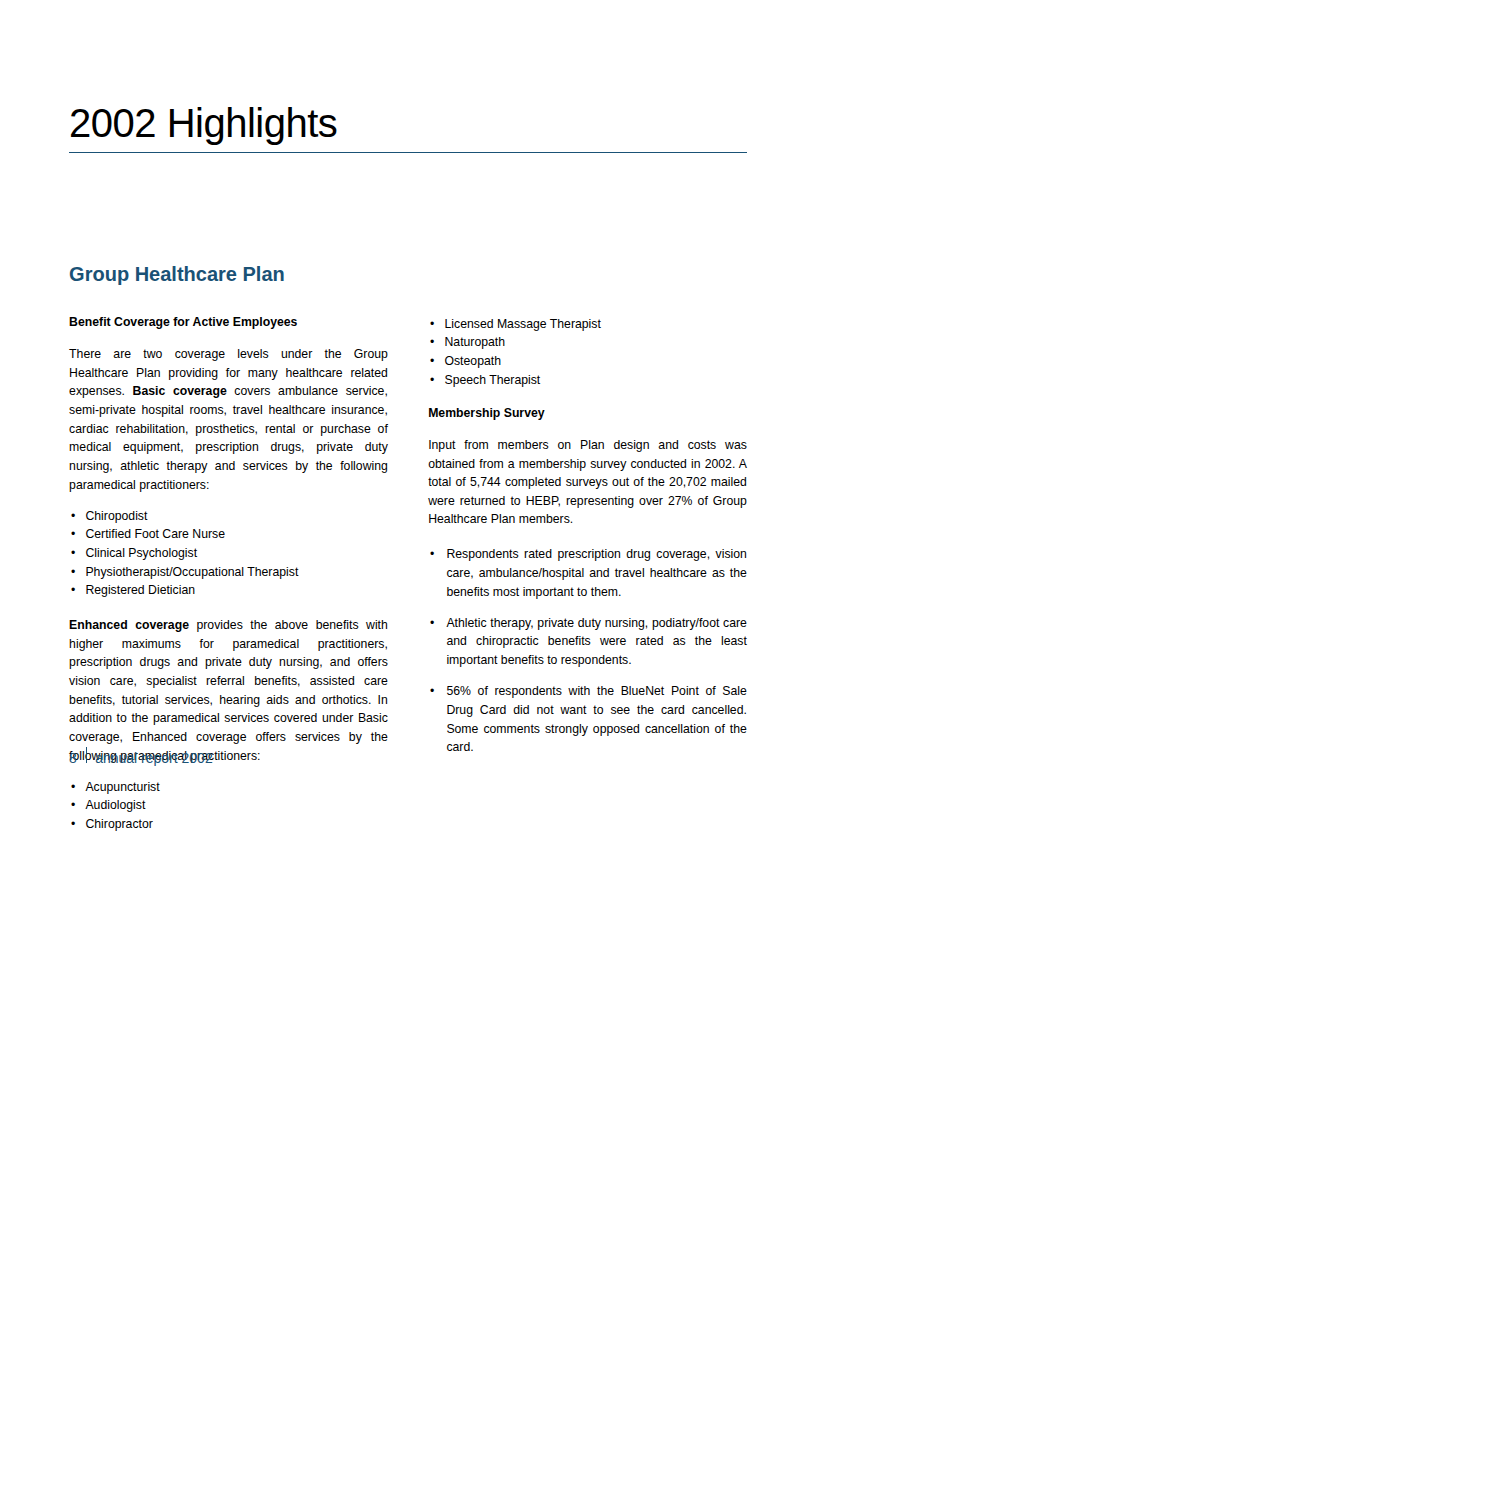2002 Highlights
Group Healthcare Plan
Benefit Coverage for Active Employees
There are two coverage levels under the Group Healthcare Plan providing for many healthcare related expenses. Basic coverage covers ambulance service, semi-private hospital rooms, travel healthcare insurance, cardiac rehabilitation, prosthetics, rental or purchase of medical equipment, prescription drugs, private duty nursing, athletic therapy and services by the following paramedical practitioners:
Chiropodist
Certified Foot Care Nurse
Clinical Psychologist
Physiotherapist/Occupational Therapist
Registered Dietician
Enhanced coverage provides the above benefits with higher maximums for paramedical practitioners, prescription drugs and private duty nursing, and offers vision care, specialist referral benefits, assisted care benefits, tutorial services, hearing aids and orthotics. In addition to the paramedical services covered under Basic coverage, Enhanced coverage offers services by the following paramedical practitioners:
Acupuncturist
Audiologist
Chiropractor
Licensed Massage Therapist
Naturopath
Osteopath
Speech Therapist
Membership Survey
Input from members on Plan design and costs was obtained from a membership survey conducted in 2002. A total of 5,744 completed surveys out of the 20,702 mailed were returned to HEBP, representing over 27% of Group Healthcare Plan members.
Respondents rated prescription drug coverage, vision care, ambulance/hospital and travel healthcare as the benefits most important to them.
Athletic therapy, private duty nursing, podiatry/foot care and chiropractic benefits were rated as the least important benefits to respondents.
56% of respondents with the BlueNet Point of Sale Drug Card did not want to see the card cancelled. Some comments strongly opposed cancellation of the card.
8 annual report 2002